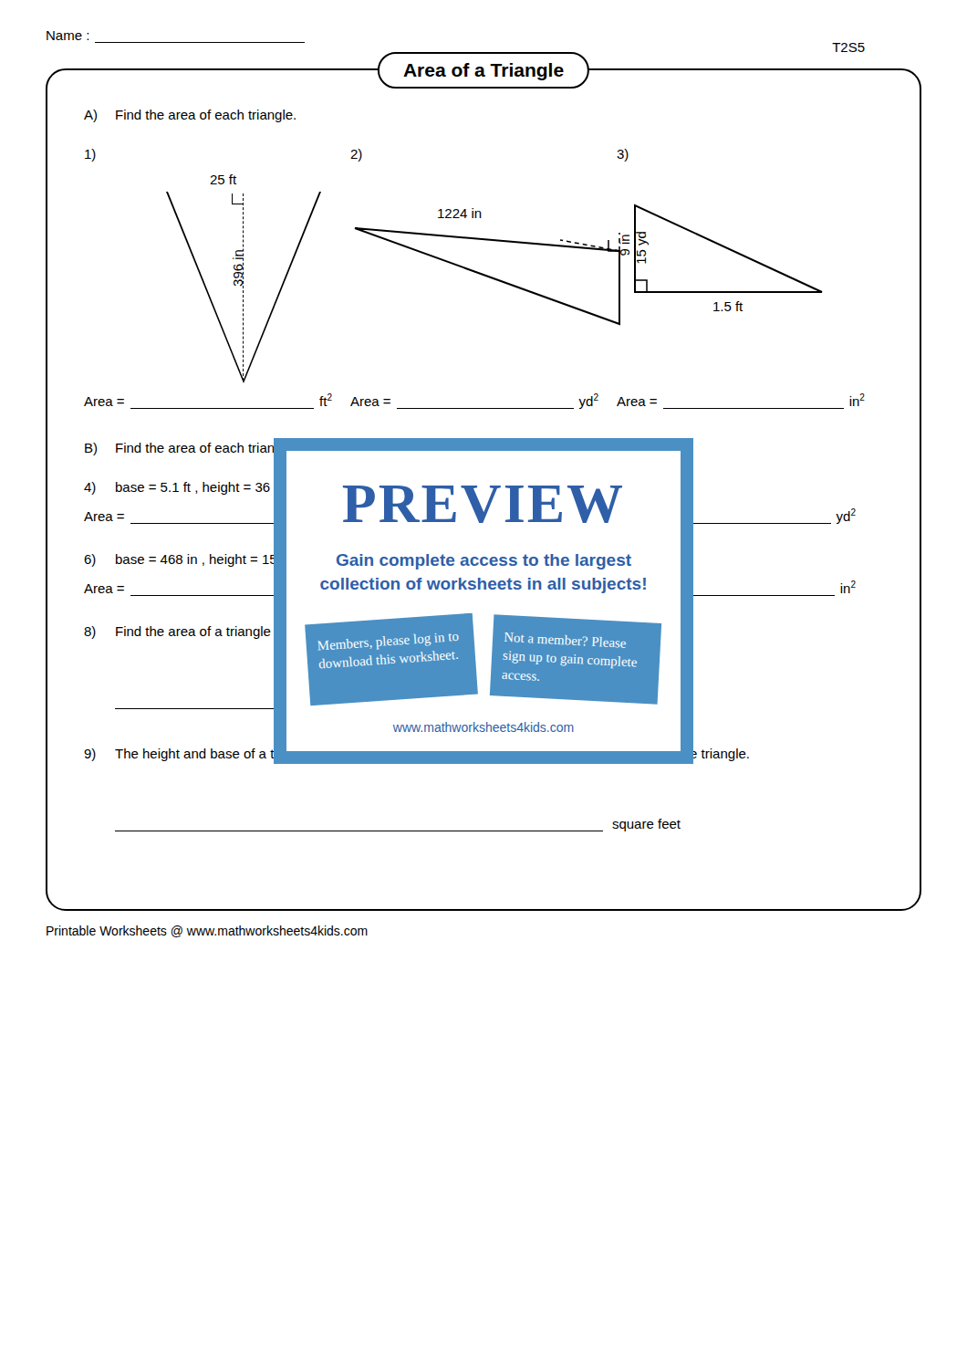Name :
T2S5
Area of a Triangle
A) Find the area of each triangle.
1)
25 ft
396 in
2)
1224 in 15 yd
3)
9 in 1.5 ft
Area = ft2
Area = yd2
Area = in2
B) Find the area of each triangle.
4)
base = 5.1 ft , height = 36 in
5) base = 24 yd , height = 68 ft
Area = ft2
Area = yd2
6)
base = 468 in , height = 15 ft
7) base = 2.5 ft , height = 10 in
Area = in2
Area = in2
8)
Find the area of a triangle whose base and height are 18 inches and 4 feet respectively.
square inches
9)
The height and base of a triangle are 42 feet and 9 yards respectively. Determine the area of the triangle.
square feet
Printable Worksheets @ www.mathworksheets4kids.com
PREVIEW
Gain complete access to the largest collection of worksheets in all subjects!
Members, please log in to download this worksheet.
Not a member? Please sign up to gain complete access.
www.mathworksheets4kids.com